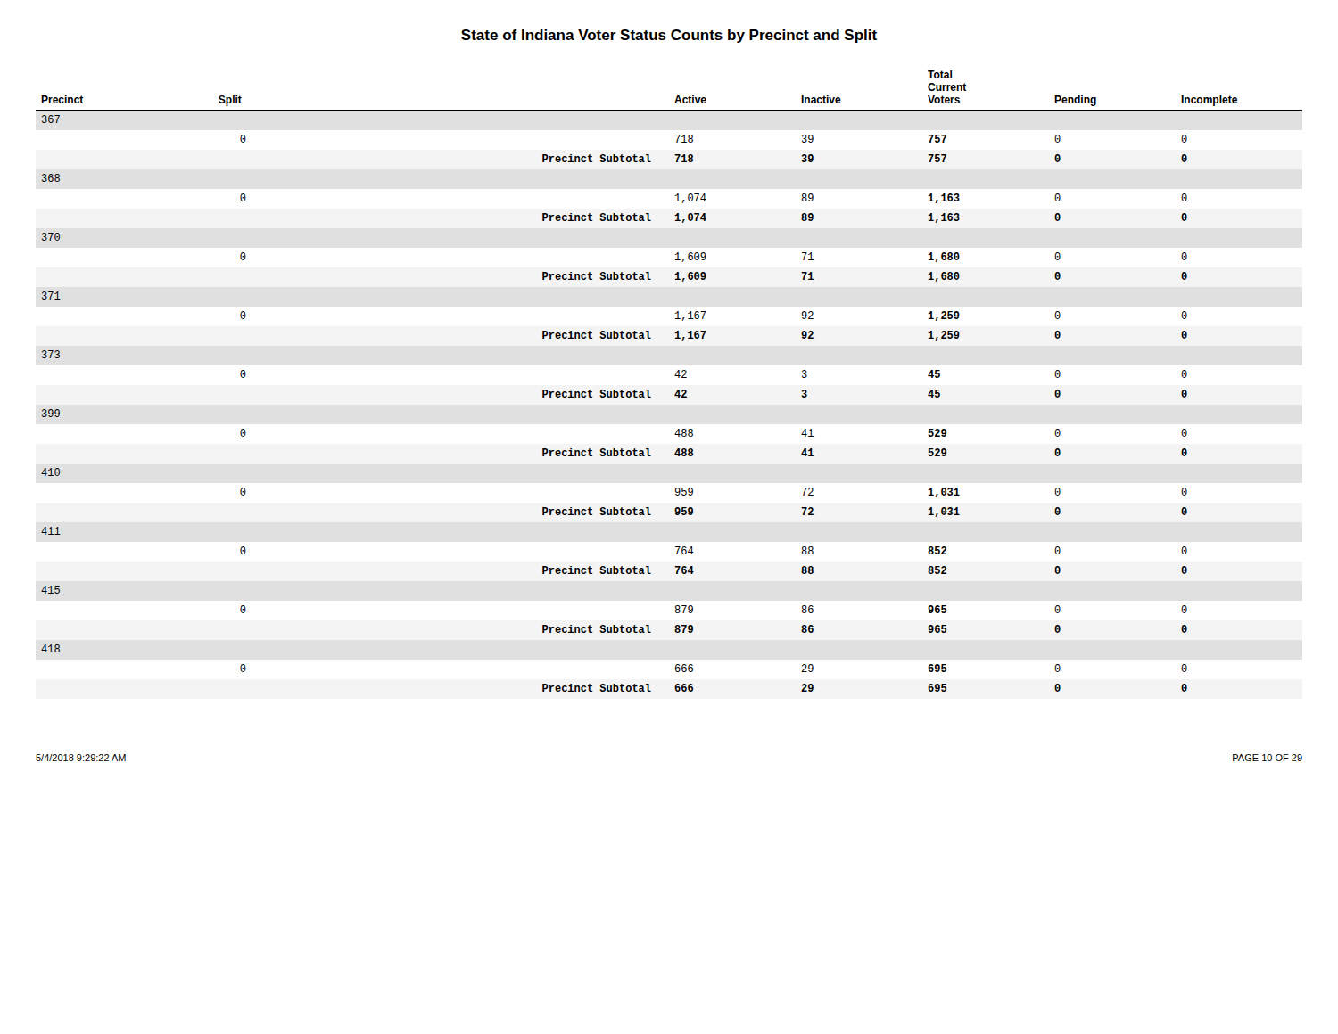State of Indiana Voter Status Counts by Precinct and Split
| Precinct | Split | | Active | Inactive | Total Current Voters | Pending | Incomplete |
| --- | --- | --- | --- | --- | --- | --- | --- |
| 367 | | | | | | | |
| | 0 | | 718 | 39 | 757 | 0 | 0 |
| | | Precinct Subtotal | 718 | 39 | 757 | 0 | 0 |
| 368 | | | | | | | |
| | 0 | | 1,074 | 89 | 1,163 | 0 | 0 |
| | | Precinct Subtotal | 1,074 | 89 | 1,163 | 0 | 0 |
| 370 | | | | | | | |
| | 0 | | 1,609 | 71 | 1,680 | 0 | 0 |
| | | Precinct Subtotal | 1,609 | 71 | 1,680 | 0 | 0 |
| 371 | | | | | | | |
| | 0 | | 1,167 | 92 | 1,259 | 0 | 0 |
| | | Precinct Subtotal | 1,167 | 92 | 1,259 | 0 | 0 |
| 373 | | | | | | | |
| | 0 | | 42 | 3 | 45 | 0 | 0 |
| | | Precinct Subtotal | 42 | 3 | 45 | 0 | 0 |
| 399 | | | | | | | |
| | 0 | | 488 | 41 | 529 | 0 | 0 |
| | | Precinct Subtotal | 488 | 41 | 529 | 0 | 0 |
| 410 | | | | | | | |
| | 0 | | 959 | 72 | 1,031 | 0 | 0 |
| | | Precinct Subtotal | 959 | 72 | 1,031 | 0 | 0 |
| 411 | | | | | | | |
| | 0 | | 764 | 88 | 852 | 0 | 0 |
| | | Precinct Subtotal | 764 | 88 | 852 | 0 | 0 |
| 415 | | | | | | | |
| | 0 | | 879 | 86 | 965 | 0 | 0 |
| | | Precinct Subtotal | 879 | 86 | 965 | 0 | 0 |
| 418 | | | | | | | |
| | 0 | | 666 | 29 | 695 | 0 | 0 |
| | | Precinct Subtotal | 666 | 29 | 695 | 0 | 0 |
5/4/2018 9:29:22 AM
PAGE 10 OF 29